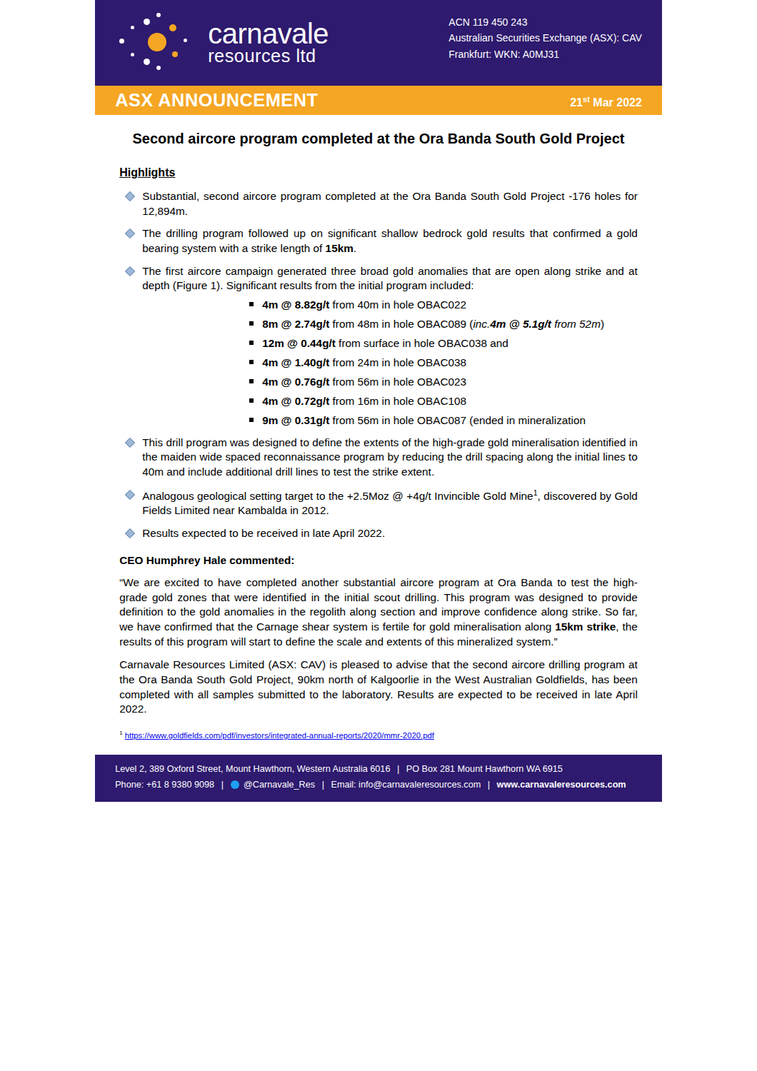carnavale
resources ltd
ACN 119 450 243
Australian Securities Exchange (ASX): CAV
Frankfurt: WKN: A0MJ31
ASX ANNOUNCEMENT
21st Mar 2022
Second aircore program completed at the Ora Banda South Gold Project
Highlights
Substantial, second aircore program completed at the Ora Banda South Gold Project -176 holes for 12,894m.
The drilling program followed up on significant shallow bedrock gold results that confirmed a gold bearing system with a strike length of 15km.
The first aircore campaign generated three broad gold anomalies that are open along strike and at depth (Figure 1). Significant results from the initial program included:
4m @ 8.82g/t from 40m in hole OBAC022
8m @ 2.74g/t from 48m in hole OBAC089 (inc.4m @ 5.1g/t from 52m)
12m @ 0.44g/t from surface in hole OBAC038 and
4m @ 1.40g/t from 24m in hole OBAC038
4m @ 0.76g/t from 56m in hole OBAC023
4m @ 0.72g/t from 16m in hole OBAC108
9m @ 0.31g/t from 56m in hole OBAC087 (ended in mineralization
This drill program was designed to define the extents of the high-grade gold mineralisation identified in the maiden wide spaced reconnaissance program by reducing the drill spacing along the initial lines to 40m and include additional drill lines to test the strike extent.
Analogous geological setting target to the +2.5Moz @ +4g/t Invincible Gold Mine1, discovered by Gold Fields Limited near Kambalda in 2012.
Results expected to be received in late April 2022.
CEO Humphrey Hale commented:
“We are excited to have completed another substantial aircore program at Ora Banda to test the high-grade gold zones that were identified in the initial scout drilling. This program was designed to provide definition to the gold anomalies in the regolith along section and improve confidence along strike. So far, we have confirmed that the Carnage shear system is fertile for gold mineralisation along 15km strike, the results of this program will start to define the scale and extents of this mineralized system.”
Carnavale Resources Limited (ASX: CAV) is pleased to advise that the second aircore drilling program at the Ora Banda South Gold Project, 90km north of Kalgoorlie in the West Australian Goldfields, has been completed with all samples submitted to the laboratory. Results are expected to be received in late April 2022.
1 https://www.goldfields.com/pdf/investors/integrated-annual-reports/2020/mmr-2020.pdf
Level 2, 389 Oxford Street, Mount Hawthorn, Western Australia 6016 | PO Box 281 Mount Hawthorn WA 6915 Phone: +61 8 9380 9098 | @Carnavale_Res | Email: info@carnavaleresources.com | www.carnavaleresources.com